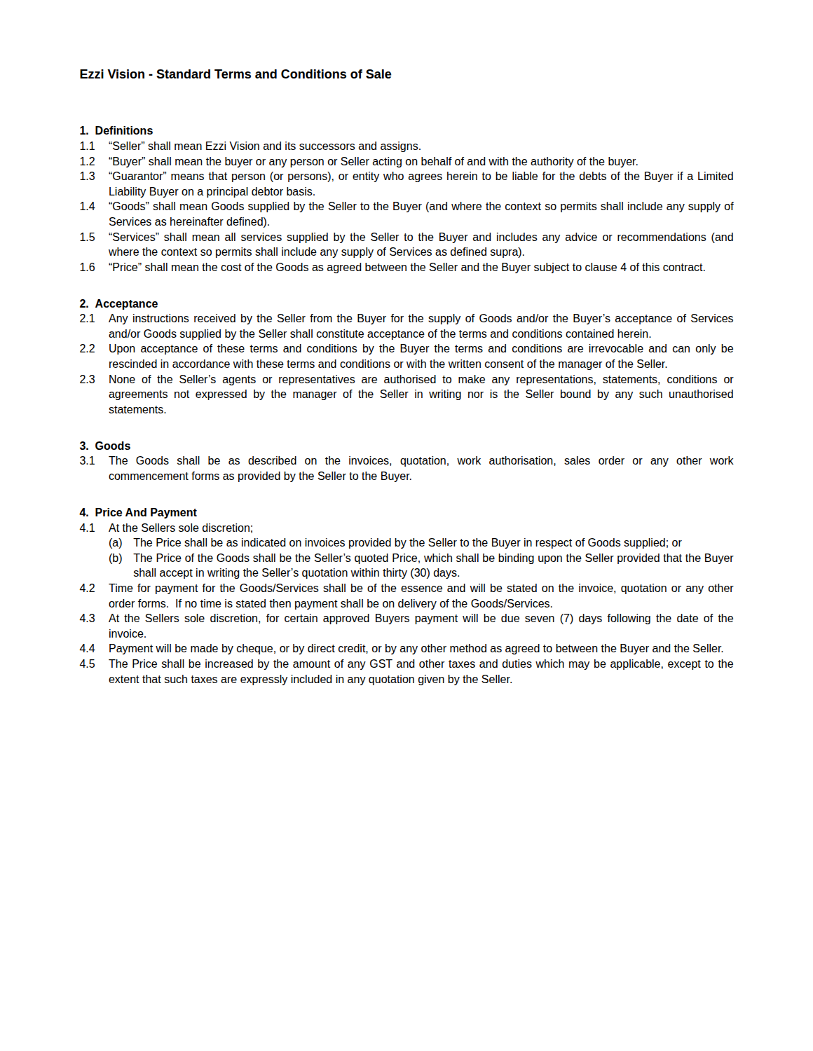Ezzi Vision - Standard Terms and Conditions of Sale
1. Definitions
1.1“Seller” shall mean Ezzi Vision and its successors and assigns.
1.2“Buyer” shall mean the buyer or any person or Seller acting on behalf of and with the authority of the buyer.
1.3“Guarantor” means that person (or persons), or entity who agrees herein to be liable for the debts of the Buyer if a Limited Liability Buyer on a principal debtor basis.
1.4“Goods” shall mean Goods supplied by the Seller to the Buyer (and where the context so permits shall include any supply of Services as hereinafter defined).
1.5“Services” shall mean all services supplied by the Seller to the Buyer and includes any advice or recommendations (and where the context so permits shall include any supply of Services as defined supra).
1.6“Price” shall mean the cost of the Goods as agreed between the Seller and the Buyer subject to clause 4 of this contract.
2. Acceptance
2.1 Any instructions received by the Seller from the Buyer for the supply of Goods and/or the Buyer’s acceptance of Services and/or Goods supplied by the Seller shall constitute acceptance of the terms and conditions contained herein.
2.2 Upon acceptance of these terms and conditions by the Buyer the terms and conditions are irrevocable and can only be rescinded in accordance with these terms and conditions or with the written consent of the manager of the Seller.
2.3 None of the Seller’s agents or representatives are authorised to make any representations, statements, conditions or agreements not expressed by the manager of the Seller in writing nor is the Seller bound by any such unauthorised statements.
3. Goods
3.1 The Goods shall be as described on the invoices, quotation, work authorisation, sales order or any other work commencement forms as provided by the Seller to the Buyer.
4. Price And Payment
4.1 At the Sellers sole discretion;
(a) The Price shall be as indicated on invoices provided by the Seller to the Buyer in respect of Goods supplied; or
(b) The Price of the Goods shall be the Seller’s quoted Price, which shall be binding upon the Seller provided that the Buyer shall accept in writing the Seller’s quotation within thirty (30) days.
4.2 Time for payment for the Goods/Services shall be of the essence and will be stated on the invoice, quotation or any other order forms. If no time is stated then payment shall be on delivery of the Goods/Services.
4.3 At the Sellers sole discretion, for certain approved Buyers payment will be due seven (7) days following the date of the invoice.
4.4 Payment will be made by cheque, or by direct credit, or by any other method as agreed to between the Buyer and the Seller.
4.5 The Price shall be increased by the amount of any GST and other taxes and duties which may be applicable, except to the extent that such taxes are expressly included in any quotation given by the Seller.